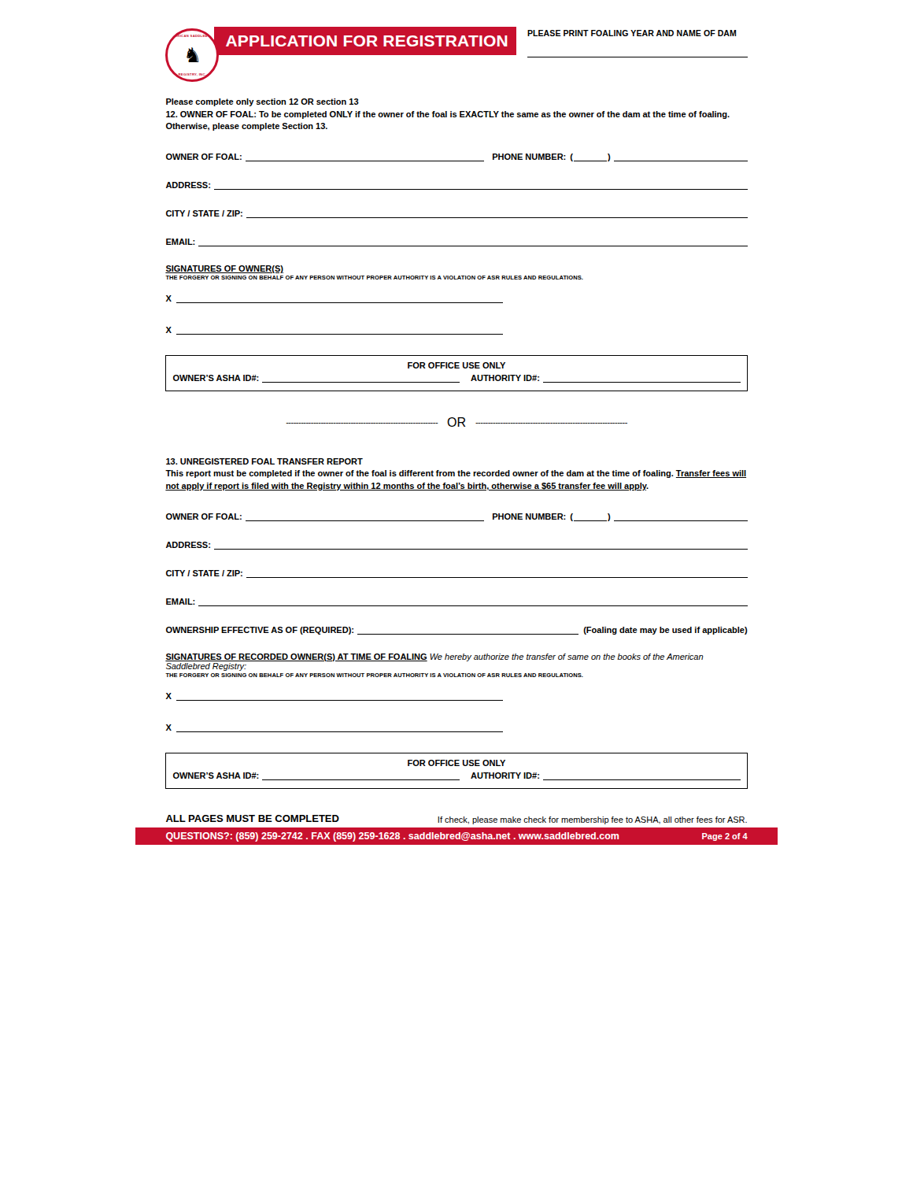AMERICAN SADDLEBRED
♞
REGISTRY, INC.
APPLICATION FOR REGISTRATION
PLEASE PRINT FOALING YEAR AND NAME OF DAM
Please complete only section 12 OR section 13
12. OWNER OF FOAL: To be completed ONLY if the owner of the foal is EXACTLY the same as the owner of the dam at the time of foaling. Otherwise, please complete Section 13.
OWNER OF FOAL: PHONE NUMBER: ( )
ADDRESS:
CITY / STATE / ZIP:
EMAIL:
SIGNATURES OF OWNER(S)
THE FORGERY OR SIGNING ON BEHALF OF ANY PERSON WITHOUT PROPER AUTHORITY IS A VIOLATION OF ASR RULES AND REGULATIONS.
X
X
FOR OFFICE USE ONLY
OWNER’S ASHA ID#: AUTHORITY ID#:
------------------------------------------------------------- OR -------------------------------------------------------------
13. UNREGISTERED FOAL TRANSFER REPORT
This report must be completed if the owner of the foal is different from the recorded owner of the dam at the time of foaling. Transfer fees will not apply if report is filed with the Registry within 12 months of the foal’s birth, otherwise a $65 transfer fee will apply.
OWNER OF FOAL: PHONE NUMBER: ( )
ADDRESS:
CITY / STATE / ZIP:
EMAIL:
OWNERSHIP EFFECTIVE AS OF (REQUIRED): (Foaling date may be used if applicable)
SIGNATURES OF RECORDED OWNER(S) AT TIME OF FOALING We hereby authorize the transfer of same on the books of the American Saddlebred Registry:
THE FORGERY OR SIGNING ON BEHALF OF ANY PERSON WITHOUT PROPER AUTHORITY IS A VIOLATION OF ASR RULES AND REGULATIONS.
X
X
FOR OFFICE USE ONLY
OWNER’S ASHA ID#: AUTHORITY ID#:
ALL PAGES MUST BE COMPLETED
If check, please make check for membership fee to ASHA, all other fees for ASR.
QUESTIONS?: (859) 259-2742 . FAX (859) 259-1628 . saddlebred@asha.net . www.saddlebred.com
Page 2 of 4